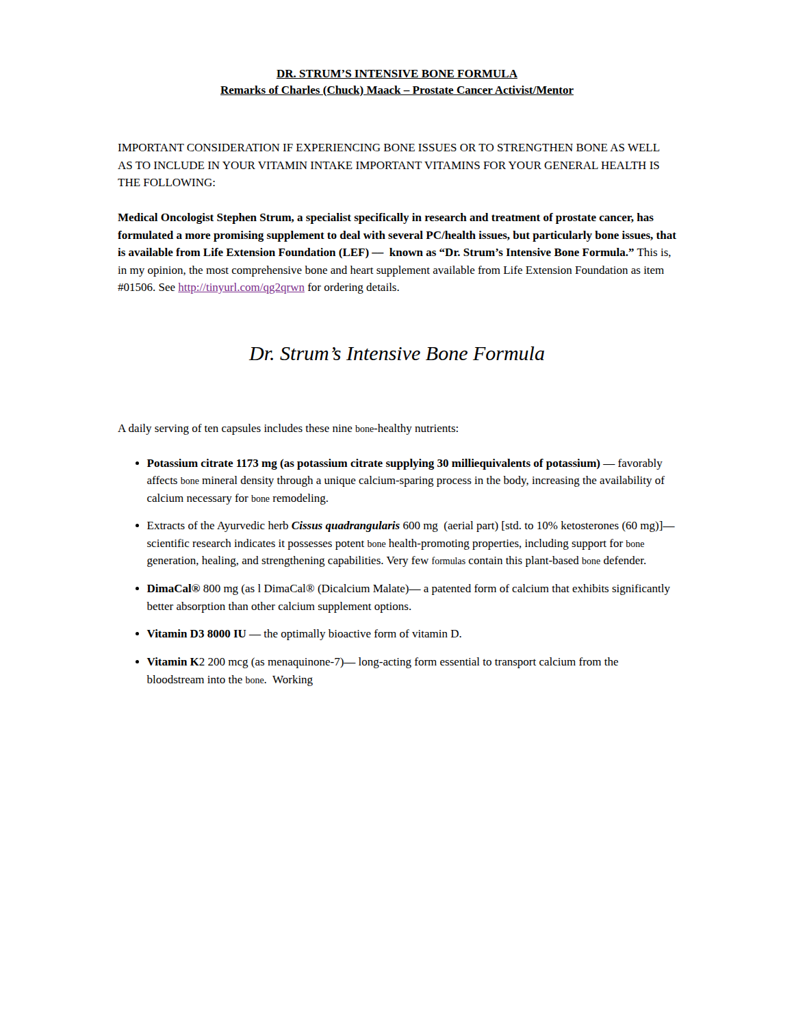DR. STRUM’S INTENSIVE BONE FORMULA
Remarks of Charles (Chuck) Maack – Prostate Cancer Activist/Mentor
Important consideration if experiencing bone issues or to strengthen bone as well as to include in your vitamin intake important vitamins for your general health is the following:
Medical Oncologist Stephen Strum, a specialist specifically in research and treatment of prostate cancer, has formulated a more promising supplement to deal with several PC/health issues, but particularly bone issues, that is available from Life Extension Foundation (LEF) –– known as “Dr. Strum’s Intensive Bone Formula.” This is, in my opinion, the most comprehensive bone and heart supplement available from Life Extension Foundation as item #01506. See http://tinyurl.com/qg2qrwn for ordering details.
Dr. Strum’s Intensive Bone Formula
A daily serving of ten capsules includes these nine bone-healthy nutrients:
Potassium citrate 1173 mg (as potassium citrate supplying 30 milliequivalents of potassium) — favorably affects bone mineral density through a unique calcium-sparing process in the body, increasing the availability of calcium necessary for bone remodeling.
Extracts of the Ayurvedic herb Cissus quadrangularis 600 mg (aerial part) [std. to 10% ketosterones (60 mg)]— scientific research indicates it possesses potent bone health-promoting properties, including support for bone generation, healing, and strengthening capabilities. Very few formulas contain this plant-based bone defender.
DimaCal® 800 mg (as l DimaCal® (Dicalcium Malate)— a patented form of calcium that exhibits significantly better absorption than other calcium supplement options.
Vitamin D3 8000 IU — the optimally bioactive form of vitamin D.
Vitamin K2 200 mcg (as menaquinone-7)— long-acting form essential to transport calcium from the bloodstream into the bone. Working